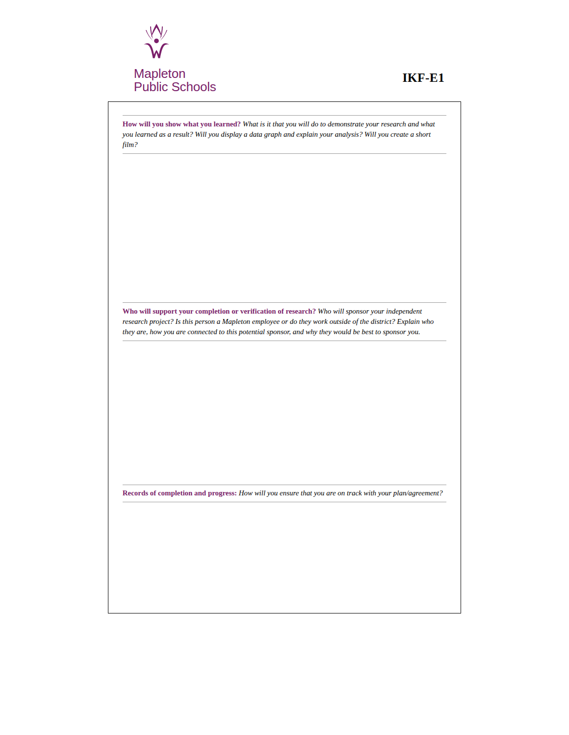Mapleton
Public Schools
IKF-E1
How will you show what you learned? What is it that you will do to demonstrate your research and what you learned as a result? Will you display a data graph and explain your analysis? Will you create a short film?
Who will support your completion or verification of research? Who will sponsor your independent research project? Is this person a Mapleton employee or do they work outside of the district? Explain who they are, how you are connected to this potential sponsor, and why they would be best to sponsor you.
Records of completion and progress: How will you ensure that you are on track with your plan/agreement?